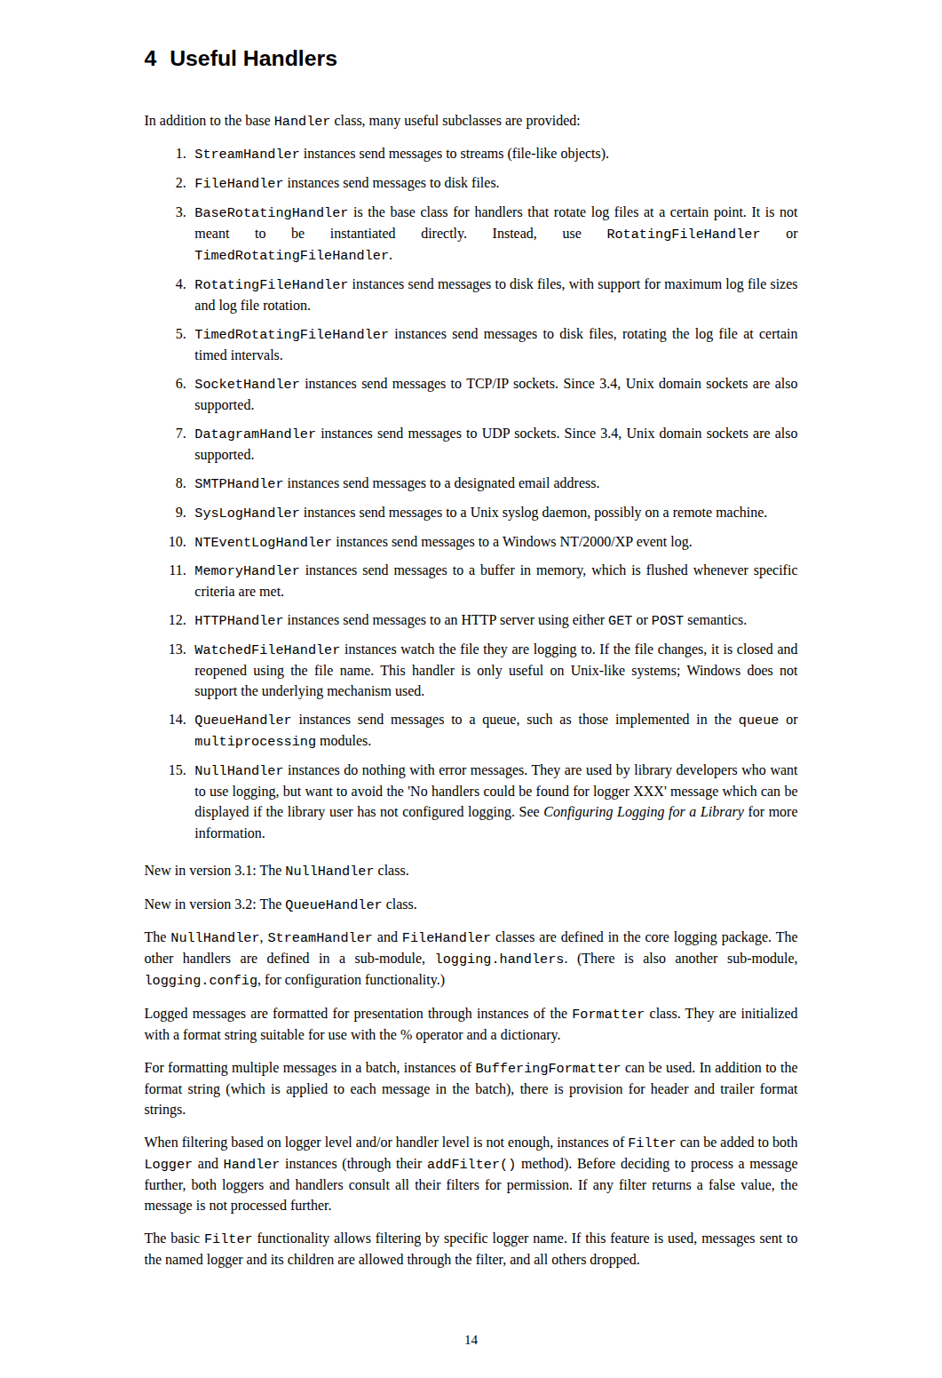4 Useful Handlers
In addition to the base Handler class, many useful subclasses are provided:
StreamHandler instances send messages to streams (file-like objects).
FileHandler instances send messages to disk files.
BaseRotatingHandler is the base class for handlers that rotate log files at a certain point. It is not meant to be instantiated directly. Instead, use RotatingFileHandler or TimedRotatingFileHandler.
RotatingFileHandler instances send messages to disk files, with support for maximum log file sizes and log file rotation.
TimedRotatingFileHandler instances send messages to disk files, rotating the log file at certain timed intervals.
SocketHandler instances send messages to TCP/IP sockets. Since 3.4, Unix domain sockets are also supported.
DatagramHandler instances send messages to UDP sockets. Since 3.4, Unix domain sockets are also supported.
SMTPHandler instances send messages to a designated email address.
SysLogHandler instances send messages to a Unix syslog daemon, possibly on a remote machine.
NTEventLogHandler instances send messages to a Windows NT/2000/XP event log.
MemoryHandler instances send messages to a buffer in memory, which is flushed whenever specific criteria are met.
HTTPHandler instances send messages to an HTTP server using either GET or POST semantics.
WatchedFileHandler instances watch the file they are logging to. If the file changes, it is closed and reopened using the file name. This handler is only useful on Unix-like systems; Windows does not support the underlying mechanism used.
QueueHandler instances send messages to a queue, such as those implemented in the queue or multiprocessing modules.
NullHandler instances do nothing with error messages. They are used by library developers who want to use logging, but want to avoid the 'No handlers could be found for logger XXX' message which can be displayed if the library user has not configured logging. See Configuring Logging for a Library for more information.
New in version 3.1: The NullHandler class.
New in version 3.2: The QueueHandler class.
The NullHandler, StreamHandler and FileHandler classes are defined in the core logging package. The other handlers are defined in a sub-module, logging.handlers. (There is also another sub-module, logging.config, for configuration functionality.)
Logged messages are formatted for presentation through instances of the Formatter class. They are initialized with a format string suitable for use with the % operator and a dictionary.
For formatting multiple messages in a batch, instances of BufferingFormatter can be used. In addition to the format string (which is applied to each message in the batch), there is provision for header and trailer format strings.
When filtering based on logger level and/or handler level is not enough, instances of Filter can be added to both Logger and Handler instances (through their addFilter() method). Before deciding to process a message further, both loggers and handlers consult all their filters for permission. If any filter returns a false value, the message is not processed further.
The basic Filter functionality allows filtering by specific logger name. If this feature is used, messages sent to the named logger and its children are allowed through the filter, and all others dropped.
14